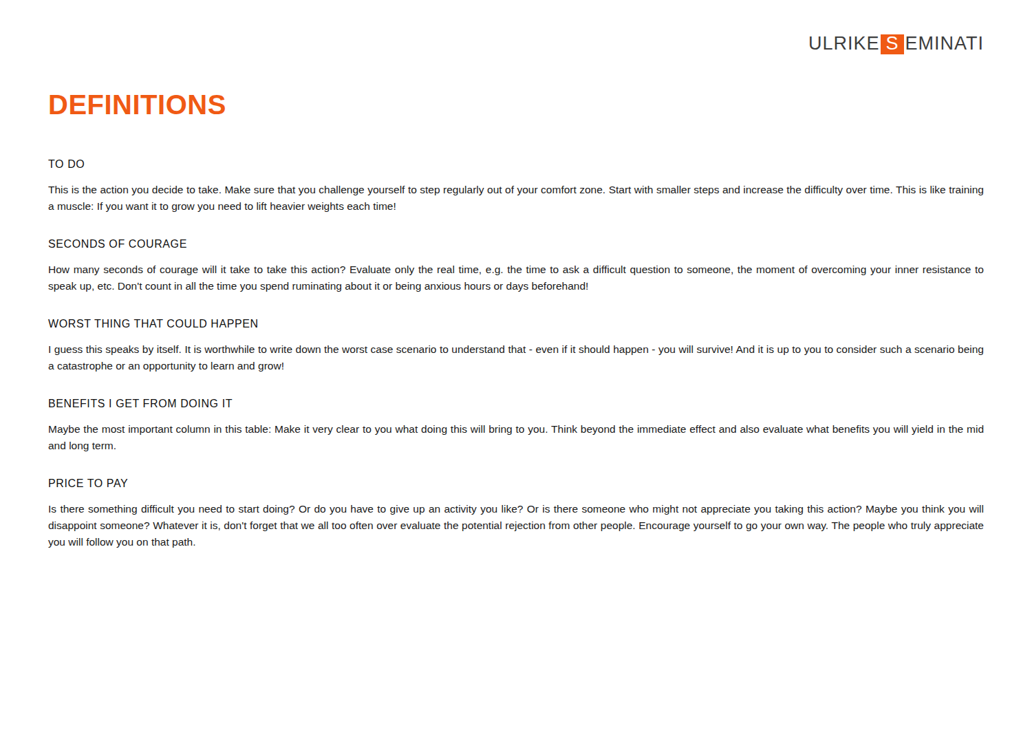ULRIKESEMINATI
DEFINITIONS
TO DO
This is the action you decide to take. Make sure that you challenge yourself to step regularly out of your comfort zone. Start with smaller steps and increase the difficulty over time. This is like training a muscle: If you want it to grow you need to lift heavier weights each time!
SECONDS OF COURAGE
How many seconds of courage will it take to take this action? Evaluate only the real time, e.g. the time to ask a difficult question to someone, the moment of overcoming your inner resistance to speak up, etc. Don't count in all the time you spend ruminating about it or being anxious hours or days beforehand!
WORST THING THAT COULD HAPPEN
I guess this speaks by itself. It is worthwhile to write down the worst case scenario to understand that - even if it should happen - you will survive! And it is up to you to consider such a scenario being a catastrophe or an opportunity to learn and grow!
BENEFITS I GET FROM DOING IT
Maybe the most important column in this table: Make it very clear to you what doing this will bring to you. Think beyond the immediate effect and also evaluate what benefits you will yield in the mid and long term.
PRICE TO PAY
Is there something difficult you need to start doing? Or do you have to give up an activity you like? Or is there someone who might not appreciate you taking this action? Maybe you think you will disappoint someone? Whatever it is, don't forget that we all too often over evaluate the potential rejection from other people. Encourage yourself to go your own way. The people who truly appreciate you will follow you on that path.